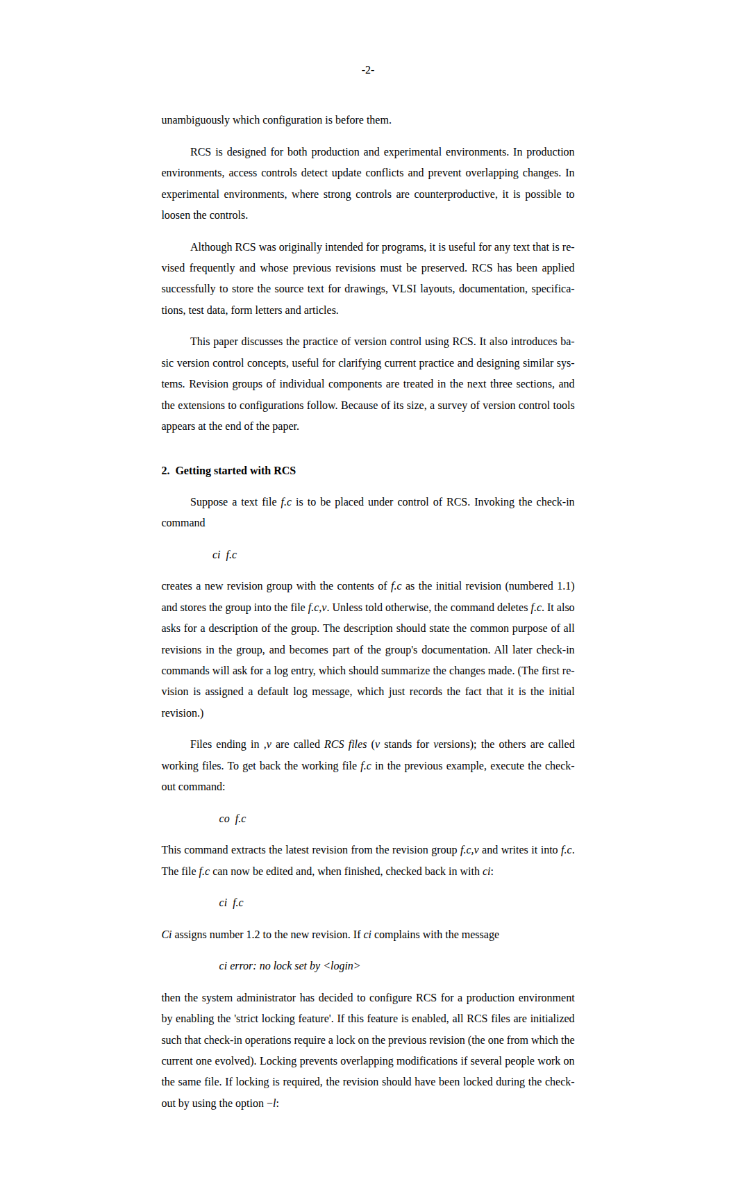-2-
unambiguously which configuration is before them.
RCS is designed for both production and experimental environments. In production environments, access controls detect update conflicts and prevent overlapping changes. In experimental environments, where strong controls are counterproductive, it is possible to loosen the controls.
Although RCS was originally intended for programs, it is useful for any text that is revised frequently and whose previous revisions must be preserved. RCS has been applied successfully to store the source text for drawings, VLSI layouts, documentation, specifications, test data, form letters and articles.
This paper discusses the practice of version control using RCS. It also introduces basic version control concepts, useful for clarifying current practice and designing similar systems. Revision groups of individual components are treated in the next three sections, and the extensions to configurations follow. Because of its size, a survey of version control tools appears at the end of the paper.
2. Getting started with RCS
Suppose a text file f.c is to be placed under control of RCS. Invoking the check-in command
ci f.c
creates a new revision group with the contents of f.c as the initial revision (numbered 1.1) and stores the group into the file f.c,v. Unless told otherwise, the command deletes f.c. It also asks for a description of the group. The description should state the common purpose of all revisions in the group, and becomes part of the group's documentation. All later check-in commands will ask for a log entry, which should summarize the changes made. (The first revision is assigned a default log message, which just records the fact that it is the initial revision.)
Files ending in ,v are called RCS files (v stands for versions); the others are called working files. To get back the working file f.c in the previous example, execute the check-out command:
co f.c
This command extracts the latest revision from the revision group f.c,v and writes it into f.c. The file f.c can now be edited and, when finished, checked back in with ci:
ci f.c
Ci assigns number 1.2 to the new revision. If ci complains with the message
ci error: no lock set by <login>
then the system administrator has decided to configure RCS for a production environment by enabling the 'strict locking feature'. If this feature is enabled, all RCS files are initialized such that check-in operations require a lock on the previous revision (the one from which the current one evolved). Locking prevents overlapping modifications if several people work on the same file. If locking is required, the revision should have been locked during the check-out by using the option −l: